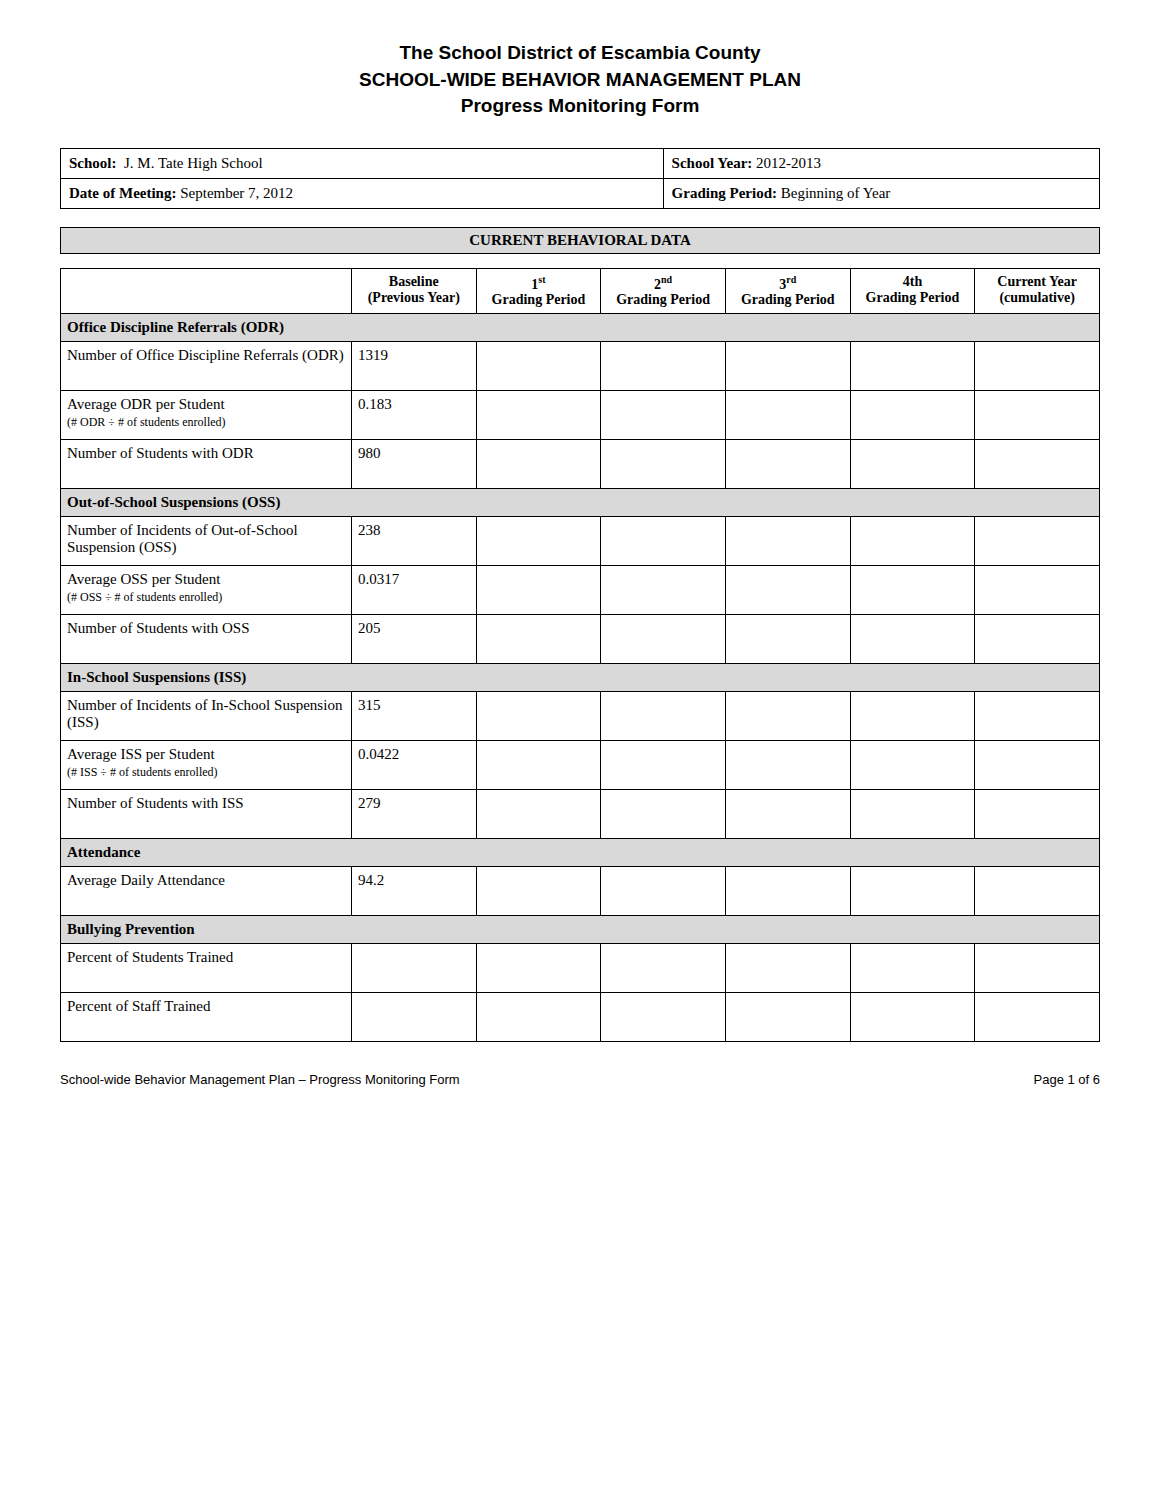The School District of Escambia County
SCHOOL-WIDE BEHAVIOR MANAGEMENT PLAN
Progress Monitoring Form
| School: J. M. Tate High School | School Year: 2012-2013 |
| Date of Meeting: September 7, 2012 | Grading Period: Beginning of Year |
CURRENT BEHAVIORAL DATA
| | Baseline (Previous Year) | 1 st Grading Period | 2 nd Grading Period | 3 rd Grading Period | 4th Grading Period | Current Year (cumulative) |
| --- | --- | --- | --- | --- | --- | --- |
| Office Discipline Referrals (ODR) |
| Number of Office Discipline Referrals (ODR) | 1319 | | | | | |
| Average ODR per Student (# ODR ÷ # of students enrolled) | 0.183 | | | | | |
| Number of Students with ODR | 980 | | | | | |
| Out-of-School Suspensions (OSS) |
| Number of Incidents of Out-of-School Suspension (OSS) | 238 | | | | | |
| Average OSS per Student (# OSS ÷ # of students enrolled) | 0.0317 | | | | | |
| Number of Students with OSS | 205 | | | | | |
| In-School Suspensions (ISS) |
| Number of Incidents of In-School Suspension (ISS) | 315 | | | | | |
| Average ISS per Student (# ISS ÷ # of students enrolled) | 0.0422 | | | | | |
| Number of Students with ISS | 279 | | | | | |
| Attendance |
| Average Daily Attendance | 94.2 | | | | | |
| Bullying Prevention |
| Percent of Students Trained | | | | | | |
| Percent of Staff Trained | | | | | | |
School-wide Behavior Management Plan – Progress Monitoring Form Page 1 of 6